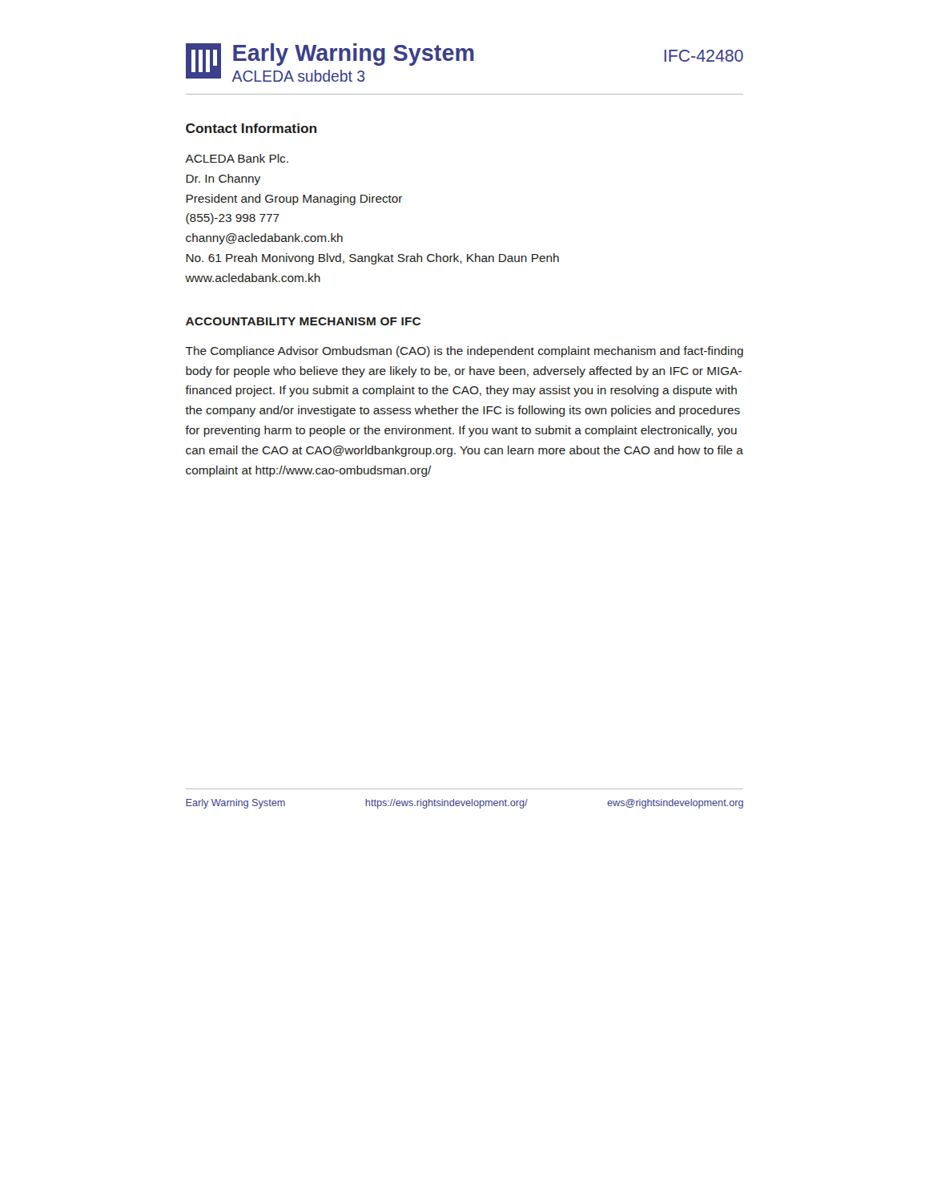Early Warning System
ACLEDA subdebt 3
IFC-42480
Contact Information
ACLEDA Bank Plc.
Dr. In Channy
President and Group Managing Director
(855)-23 998 777
channy@acledabank.com.kh
No. 61 Preah Monivong Blvd, Sangkat Srah Chork, Khan Daun Penh
www.acledabank.com.kh
ACCOUNTABILITY MECHANISM OF IFC
The Compliance Advisor Ombudsman (CAO) is the independent complaint mechanism and fact-finding body for people who believe they are likely to be, or have been, adversely affected by an IFC or MIGA- financed project. If you submit a complaint to the CAO, they may assist you in resolving a dispute with the company and/or investigate to assess whether the IFC is following its own policies and procedures for preventing harm to people or the environment. If you want to submit a complaint electronically, you can email the CAO at CAO@worldbankgroup.org. You can learn more about the CAO and how to file a complaint at http://www.cao-ombudsman.org/
Early Warning System
https://ews.rightsindevelopment.org/
ews@rightsindevelopment.org